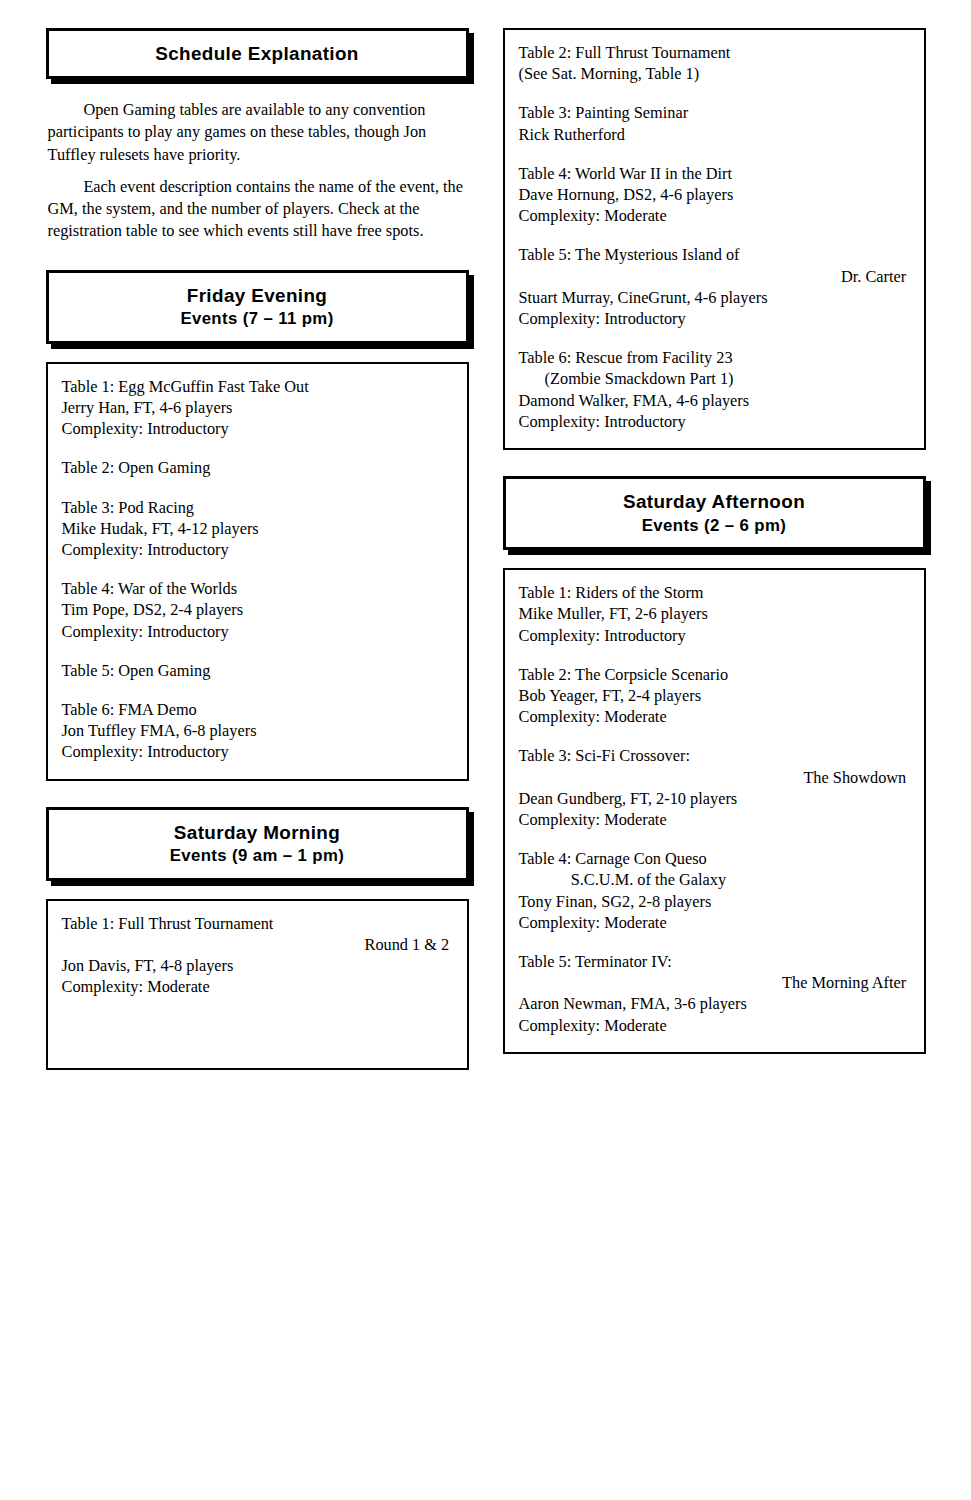Schedule Explanation
Open Gaming tables are available to any convention participants to play any games on these tables, though Jon Tuffley rulesets have priority.
Each event description contains the name of the event, the GM, the system, and the number of players. Check at the registration table to see which events still have free spots.
Friday EveningEvents (7 – 11 pm)
Table 1: Egg McGuffin Fast Take Out Jerry Han, FT, 4-6 players Complexity: Introductory
Table 2: Open Gaming
Table 3: Pod Racing Mike Hudak, FT, 4-12 players Complexity: Introductory
Table 4: War of the Worlds Tim Pope, DS2, 2-4 players Complexity: Introductory
Table 5: Open Gaming
Table 6: FMA Demo Jon Tuffley FMA, 6-8 players Complexity: Introductory
Saturday MorningEvents (9 am – 1 pm)
Table 1: Full Thrust Tournament Round 1 & 2 Jon Davis, FT, 4-8 players Complexity: Moderate
Table 2: Full Thrust Tournament (See Sat. Morning, Table 1)
Table 3: Painting Seminar Rick Rutherford
Table 4: World War II in the Dirt Dave Hornung, DS2, 4-6 players Complexity: Moderate
Table 5: The Mysterious Island of Dr. Carter Stuart Murray, CineGrunt, 4-6 players Complexity: Introductory
Table 6: Rescue from Facility 23 (Zombie Smackdown Part 1) Damond Walker, FMA, 4-6 players Complexity: Introductory
Saturday AfternoonEvents (2 – 6 pm)
Table 1: Riders of the Storm Mike Muller, FT, 2-6 players Complexity: Introductory
Table 2: The Corpsicle Scenario Bob Yeager, FT, 2-4 players Complexity: Moderate
Table 3: Sci-Fi Crossover: The Showdown Dean Gundberg, FT, 2-10 players Complexity: Moderate
Table 4: Carnage Con Queso S.C.U.M. of the Galaxy Tony Finan, SG2, 2-8 players Complexity: Moderate
Table 5: Terminator IV: The Morning After Aaron Newman, FMA, 3-6 players Complexity: Moderate